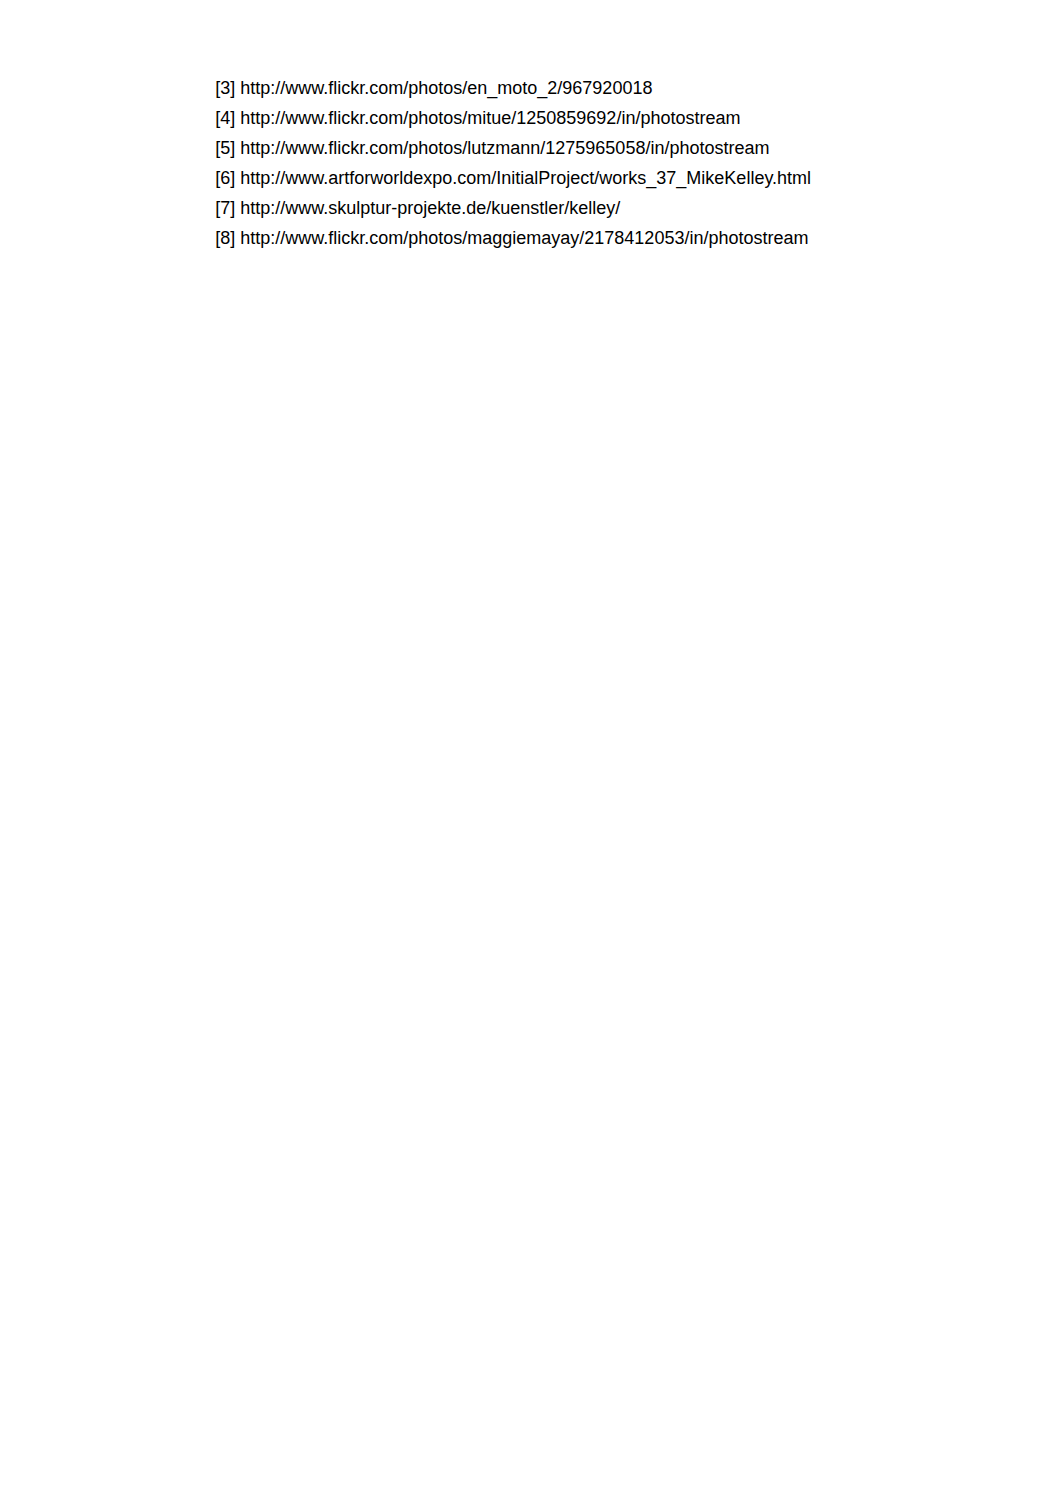[3] http://www.flickr.com/photos/en_moto_2/967920018
[4] http://www.flickr.com/photos/mitue/1250859692/in/photostream
[5] http://www.flickr.com/photos/lutzmann/1275965058/in/photostream
[6] http://www.artforworldexpo.com/InitialProject/works_37_MikeKelley.html
[7] http://www.skulptur-projekte.de/kuenstler/kelley/
[8] http://www.flickr.com/photos/maggiemayay/2178412053/in/photostream